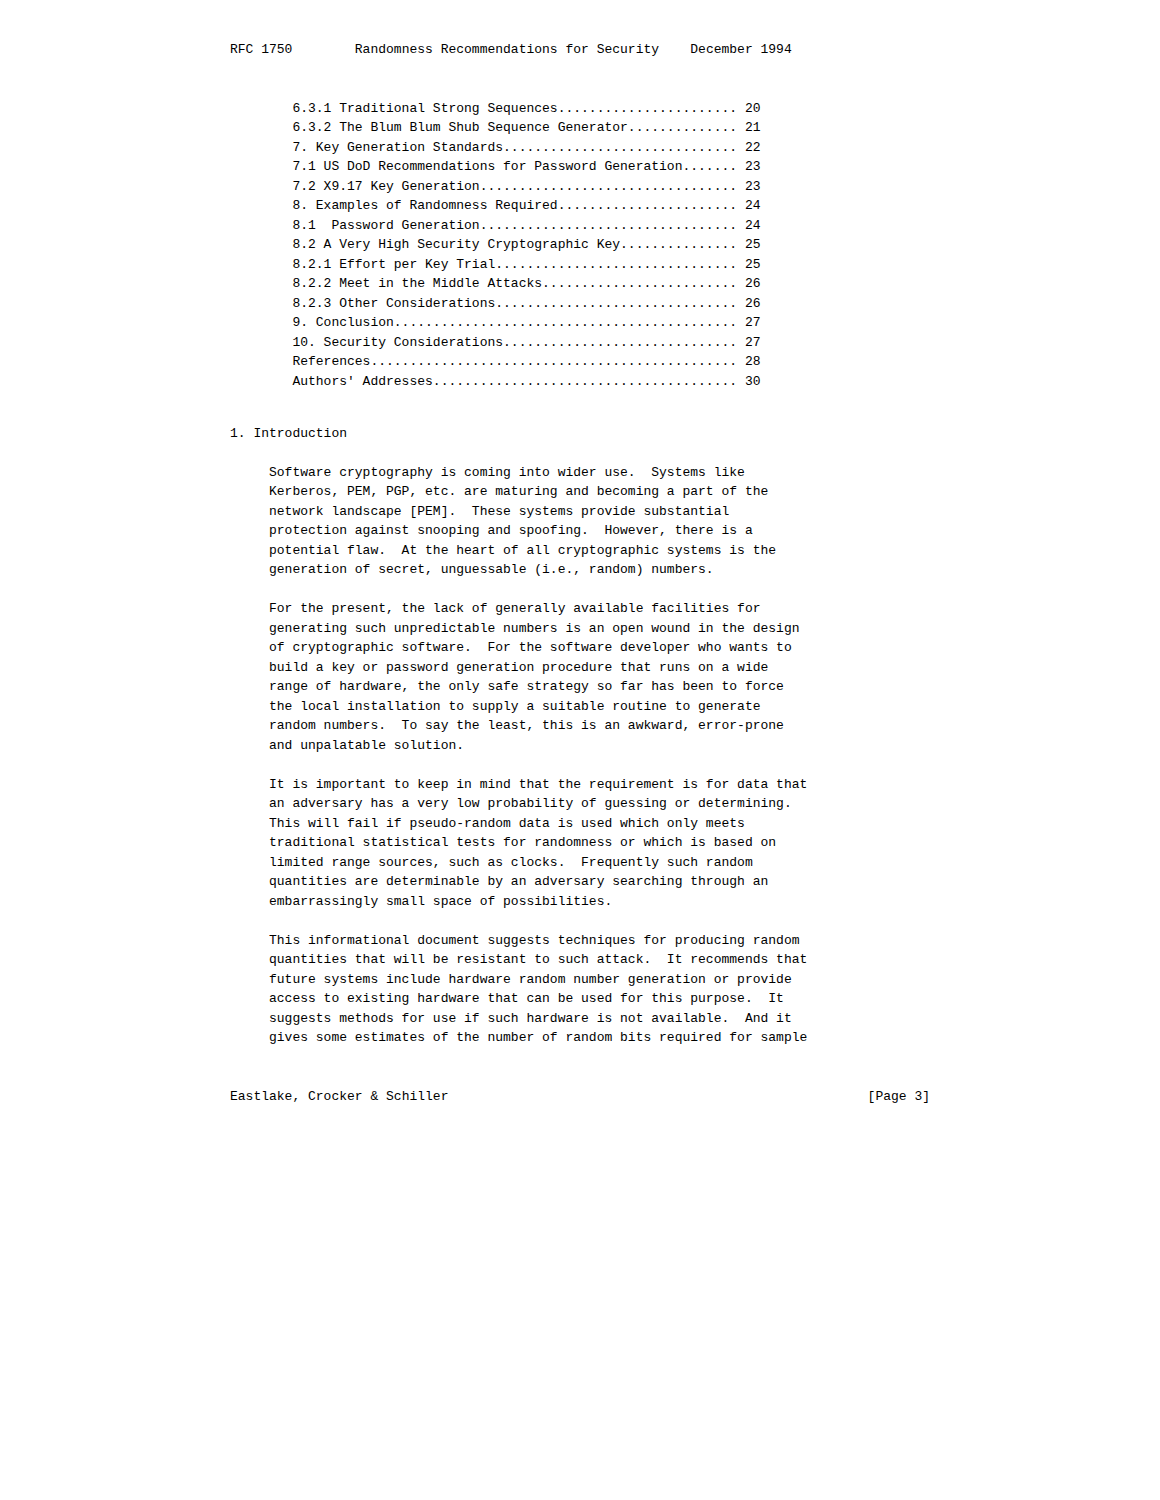RFC 1750 Randomness Recommendations for Security December 1994
6.3.1 Traditional Strong Sequences....................... 20 6.3.2 The Blum Blum Shub Sequence Generator.............. 21 7. Key Generation Standards.............................. 22 7.1 US DoD Recommendations for Password Generation....... 23 7.2 X9.17 Key Generation................................. 23 8. Examples of Randomness Required....................... 24 8.1 Password Generation................................. 24 8.2 A Very High Security Cryptographic Key............... 25 8.2.1 Effort per Key Trial............................... 25 8.2.2 Meet in the Middle Attacks......................... 26 8.2.3 Other Considerations............................... 26 9. Conclusion............................................ 27 10. Security Considerations.............................. 27 References............................................... 28 Authors' Addresses....................................... 30
1. Introduction
Software cryptography is coming into wider use. Systems like Kerberos, PEM, PGP, etc. are maturing and becoming a part of the network landscape [PEM]. These systems provide substantial protection against snooping and spoofing. However, there is a potential flaw. At the heart of all cryptographic systems is the generation of secret, unguessable (i.e., random) numbers.
For the present, the lack of generally available facilities for generating such unpredictable numbers is an open wound in the design of cryptographic software. For the software developer who wants to build a key or password generation procedure that runs on a wide range of hardware, the only safe strategy so far has been to force the local installation to supply a suitable routine to generate random numbers. To say the least, this is an awkward, error-prone and unpalatable solution.
It is important to keep in mind that the requirement is for data that an adversary has a very low probability of guessing or determining. This will fail if pseudo-random data is used which only meets traditional statistical tests for randomness or which is based on limited range sources, such as clocks. Frequently such random quantities are determinable by an adversary searching through an embarrassingly small space of possibilities.
This informational document suggests techniques for producing random quantities that will be resistant to such attack. It recommends that future systems include hardware random number generation or provide access to existing hardware that can be used for this purpose. It suggests methods for use if such hardware is not available. And it gives some estimates of the number of random bits required for sample
Eastlake, Crocker & Schiller [Page 3]